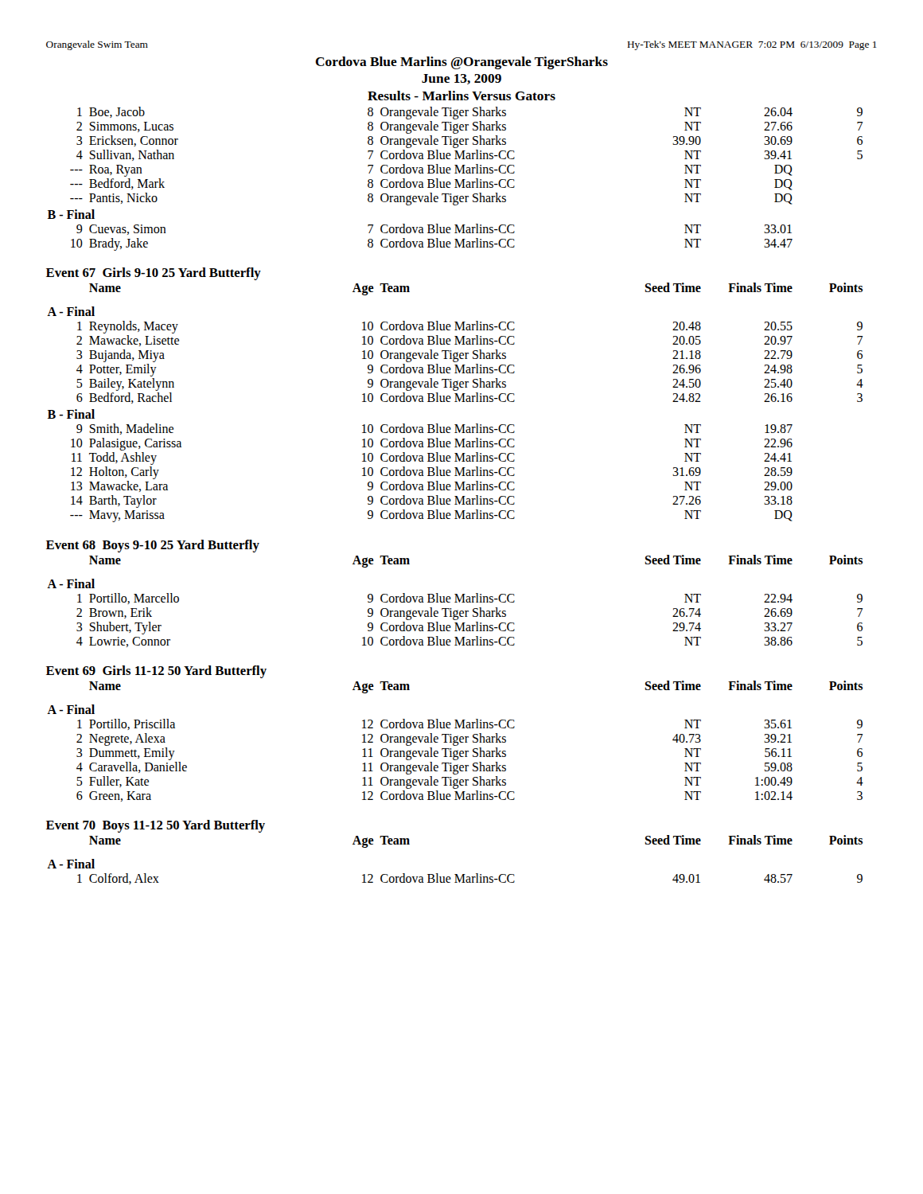Orangevale Swim Team Hy-Tek's MEET MANAGER 7:02 PM 6/13/2009 Page 1
Cordova Blue Marlins @Orangevale TigerSharks
June 13, 2009
Results - Marlins Versus Gators
| 1 | Boe, Jacob | 8 | Orangevale Tiger Sharks | NT | 26.04 | 9 |
| 2 | Simmons, Lucas | 8 | Orangevale Tiger Sharks | NT | 27.66 | 7 |
| 3 | Ericksen, Connor | 8 | Orangevale Tiger Sharks | 39.90 | 30.69 | 6 |
| 4 | Sullivan, Nathan | 7 | Cordova Blue Marlins-CC | NT | 39.41 | 5 |
| --- | Roa, Ryan | 7 | Cordova Blue Marlins-CC | NT | DQ | |
| --- | Bedford, Mark | 8 | Cordova Blue Marlins-CC | NT | DQ | |
| --- | Pantis, Nicko | 8 | Orangevale Tiger Sharks | NT | DQ | |
| B - Final |
| 9 | Cuevas, Simon | 7 | Cordova Blue Marlins-CC | NT | 33.01 | |
| 10 | Brady, Jake | 8 | Cordova Blue Marlins-CC | NT | 34.47 | |
Event 67 Girls 9-10 25 Yard Butterfly
| | Name | Age | Team | Seed Time | Finals Time | Points |
| A - Final |
| 1 | Reynolds, Macey | 10 | Cordova Blue Marlins-CC | 20.48 | 20.55 | 9 |
| 2 | Mawacke, Lisette | 10 | Cordova Blue Marlins-CC | 20.05 | 20.97 | 7 |
| 3 | Bujanda, Miya | 10 | Orangevale Tiger Sharks | 21.18 | 22.79 | 6 |
| 4 | Potter, Emily | 9 | Cordova Blue Marlins-CC | 26.96 | 24.98 | 5 |
| 5 | Bailey, Katelynn | 9 | Orangevale Tiger Sharks | 24.50 | 25.40 | 4 |
| 6 | Bedford, Rachel | 10 | Cordova Blue Marlins-CC | 24.82 | 26.16 | 3 |
| B - Final |
| 9 | Smith, Madeline | 10 | Cordova Blue Marlins-CC | NT | 19.87 | |
| 10 | Palasigue, Carissa | 10 | Cordova Blue Marlins-CC | NT | 22.96 | |
| 11 | Todd, Ashley | 10 | Cordova Blue Marlins-CC | NT | 24.41 | |
| 12 | Holton, Carly | 10 | Cordova Blue Marlins-CC | 31.69 | 28.59 | |
| 13 | Mawacke, Lara | 9 | Cordova Blue Marlins-CC | NT | 29.00 | |
| 14 | Barth, Taylor | 9 | Cordova Blue Marlins-CC | 27.26 | 33.18 | |
| --- | Mavy, Marissa | 9 | Cordova Blue Marlins-CC | NT | DQ | |
Event 68 Boys 9-10 25 Yard Butterfly
| | Name | Age | Team | Seed Time | Finals Time | Points |
| A - Final |
| 1 | Portillo, Marcello | 9 | Cordova Blue Marlins-CC | NT | 22.94 | 9 |
| 2 | Brown, Erik | 9 | Orangevale Tiger Sharks | 26.74 | 26.69 | 7 |
| 3 | Shubert, Tyler | 9 | Cordova Blue Marlins-CC | 29.74 | 33.27 | 6 |
| 4 | Lowrie, Connor | 10 | Cordova Blue Marlins-CC | NT | 38.86 | 5 |
Event 69 Girls 11-12 50 Yard Butterfly
| | Name | Age | Team | Seed Time | Finals Time | Points |
| A - Final |
| 1 | Portillo, Priscilla | 12 | Cordova Blue Marlins-CC | NT | 35.61 | 9 |
| 2 | Negrete, Alexa | 12 | Orangevale Tiger Sharks | 40.73 | 39.21 | 7 |
| 3 | Dummett, Emily | 11 | Orangevale Tiger Sharks | NT | 56.11 | 6 |
| 4 | Caravella, Danielle | 11 | Orangevale Tiger Sharks | NT | 59.08 | 5 |
| 5 | Fuller, Kate | 11 | Orangevale Tiger Sharks | NT | 1:00.49 | 4 |
| 6 | Green, Kara | 12 | Cordova Blue Marlins-CC | NT | 1:02.14 | 3 |
Event 70 Boys 11-12 50 Yard Butterfly
| | Name | Age | Team | Seed Time | Finals Time | Points |
| A - Final |
| 1 | Colford, Alex | 12 | Cordova Blue Marlins-CC | 49.01 | 48.57 | 9 |